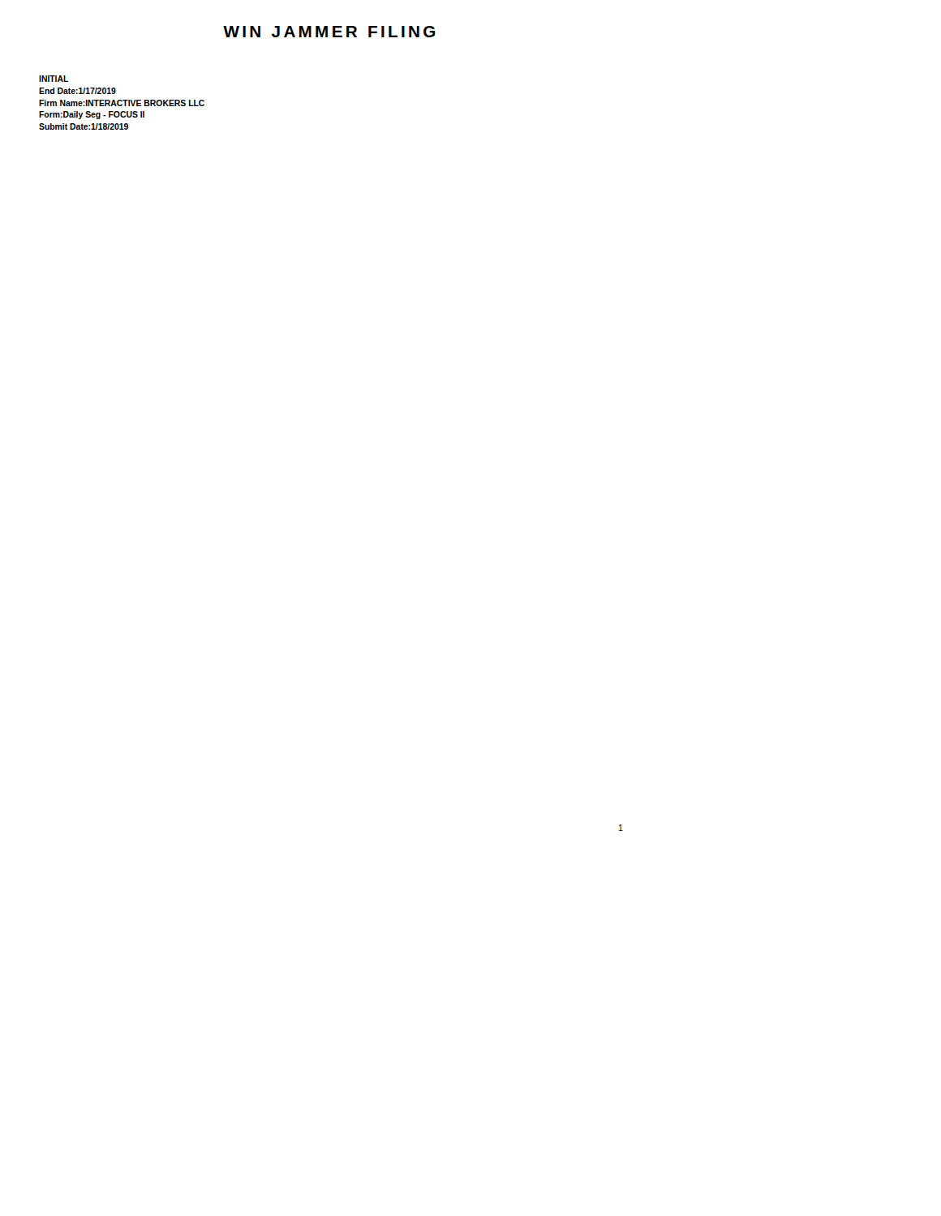WIN JAMMER FILING
INITIAL
End Date:1/17/2019
Firm Name:INTERACTIVE BROKERS LLC
Form:Daily Seg - FOCUS II
Submit Date:1/18/2019
1